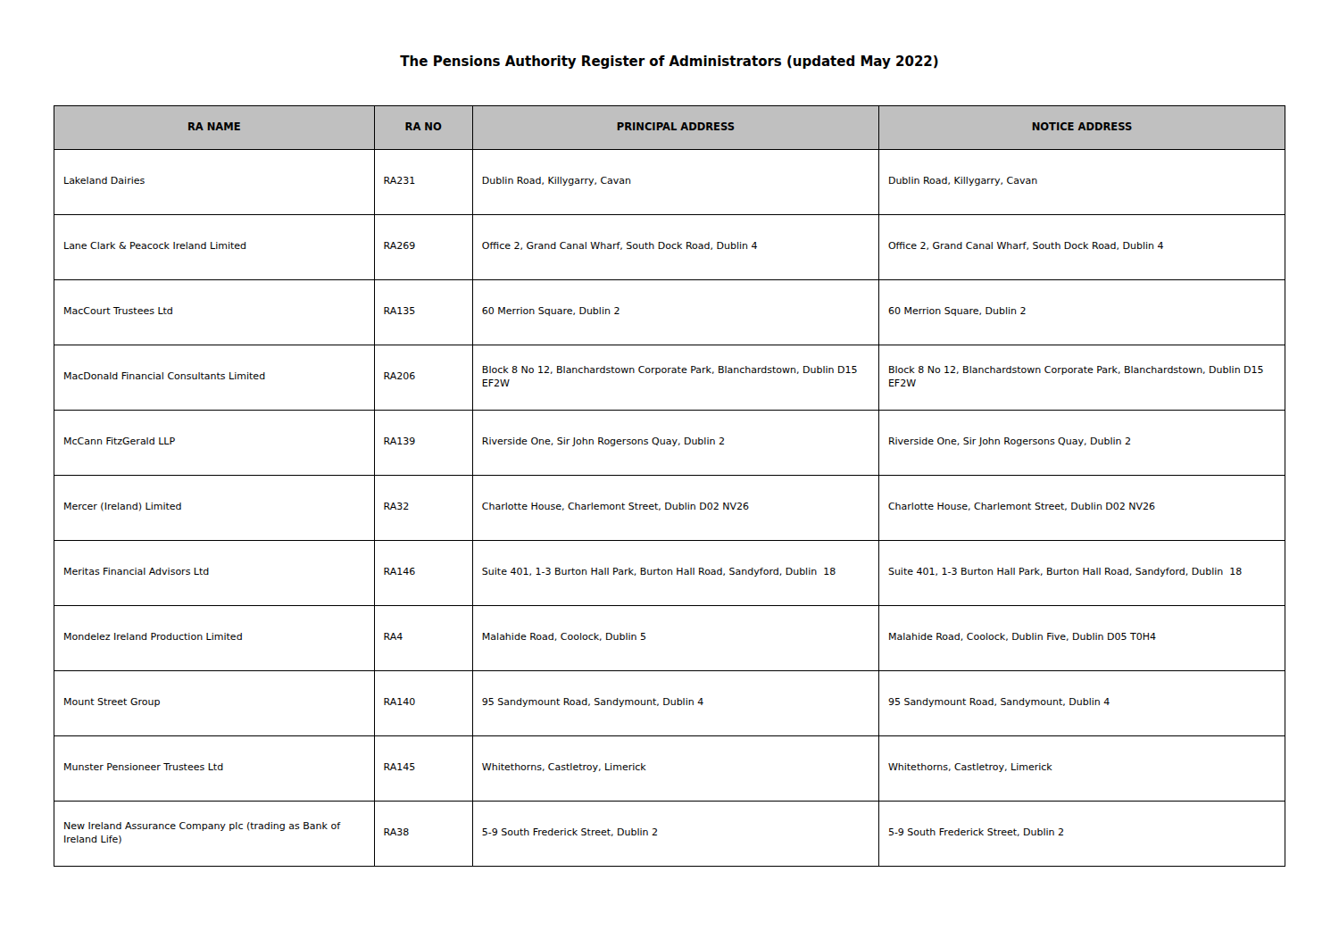The Pensions Authority Register of Administrators (updated May 2022)
| RA NAME | RA NO | PRINCIPAL ADDRESS | NOTICE ADDRESS |
| --- | --- | --- | --- |
| Lakeland Dairies | RA231 | Dublin Road, Killygarry, Cavan | Dublin Road, Killygarry, Cavan |
| Lane Clark & Peacock Ireland Limited | RA269 | Office 2, Grand Canal Wharf, South Dock Road, Dublin 4 | Office 2, Grand Canal Wharf, South Dock Road, Dublin 4 |
| MacCourt Trustees Ltd | RA135 | 60 Merrion Square, Dublin 2 | 60 Merrion Square, Dublin 2 |
| MacDonald Financial Consultants Limited | RA206 | Block 8 No 12, Blanchardstown Corporate Park, Blanchardstown, Dublin D15 EF2W | Block 8 No 12, Blanchardstown Corporate Park, Blanchardstown, Dublin D15 EF2W |
| McCann FitzGerald LLP | RA139 | Riverside One, Sir John Rogersons Quay, Dublin 2 | Riverside One, Sir John Rogersons Quay, Dublin 2 |
| Mercer (Ireland) Limited | RA32 | Charlotte House, Charlemont Street, Dublin D02 NV26 | Charlotte House, Charlemont Street, Dublin D02 NV26 |
| Meritas Financial Advisors Ltd | RA146 | Suite 401, 1-3 Burton Hall Park, Burton Hall Road, Sandyford, Dublin 18 | Suite 401, 1-3 Burton Hall Park, Burton Hall Road, Sandyford, Dublin 18 |
| Mondelez Ireland Production Limited | RA4 | Malahide Road, Coolock, Dublin 5 | Malahide Road, Coolock, Dublin Five, Dublin D05 T0H4 |
| Mount Street Group | RA140 | 95 Sandymount Road, Sandymount, Dublin 4 | 95 Sandymount Road, Sandymount, Dublin 4 |
| Munster Pensioneer Trustees Ltd | RA145 | Whitethorns, Castletroy, Limerick | Whitethorns, Castletroy, Limerick |
| New Ireland Assurance Company plc (trading as Bank of Ireland Life) | RA38 | 5-9 South Frederick Street, Dublin 2 | 5-9 South Frederick Street, Dublin 2 |